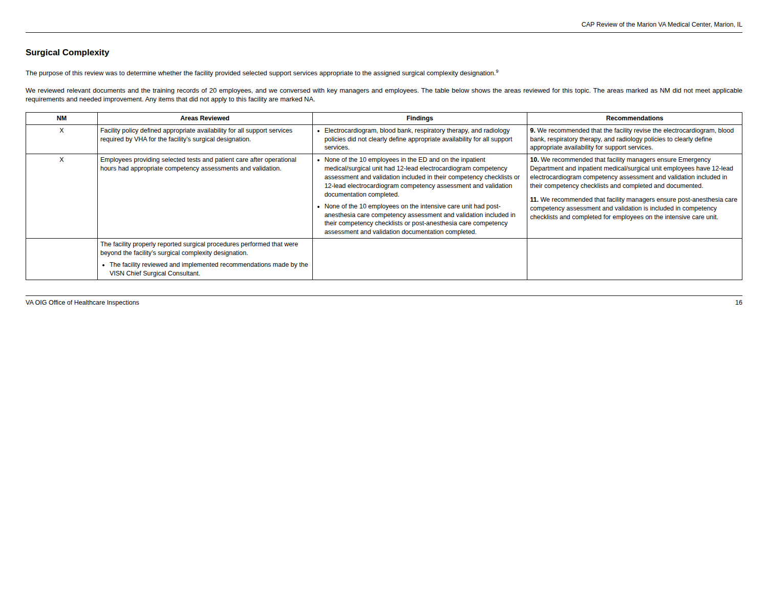CAP Review of the Marion VA Medical Center, Marion, IL
Surgical Complexity
The purpose of this review was to determine whether the facility provided selected support services appropriate to the assigned surgical complexity designation.9
We reviewed relevant documents and the training records of 20 employees, and we conversed with key managers and employees. The table below shows the areas reviewed for this topic. The areas marked as NM did not meet applicable requirements and needed improvement. Any items that did not apply to this facility are marked NA.
| NM | Areas Reviewed | Findings | Recommendations |
| --- | --- | --- | --- |
| X | Facility policy defined appropriate availability for all support services required by VHA for the facility’s surgical designation. | Electrocardiogram, blood bank, respiratory therapy, and radiology policies did not clearly define appropriate availability for all support services. | 9. We recommended that the facility revise the electrocardiogram, blood bank, respiratory therapy, and radiology policies to clearly define appropriate availability for support services. |
| X | Employees providing selected tests and patient care after operational hours had appropriate competency assessments and validation. | None of the 10 employees in the ED and on the inpatient medical/surgical unit had 12-lead electrocardiogram competency assessment and validation included in their competency checklists or 12-lead electrocardiogram competency assessment and validation documentation completed. None of the 10 employees on the intensive care unit had post-anesthesia care competency assessment and validation included in their competency checklists or post-anesthesia care competency assessment and validation documentation completed. | 10. We recommended that facility managers ensure Emergency Department and inpatient medical/surgical unit employees have 12-lead electrocardiogram competency assessment and validation included in their competency checklists and completed and documented. 11. We recommended that facility managers ensure post-anesthesia care competency assessment and validation is included in competency checklists and completed for employees on the intensive care unit. |
| | The facility properly reported surgical procedures performed that were beyond the facility’s surgical complexity designation. The facility reviewed and implemented recommendations made by the VISN Chief Surgical Consultant. | | |
VA OIG Office of Healthcare Inspections 16